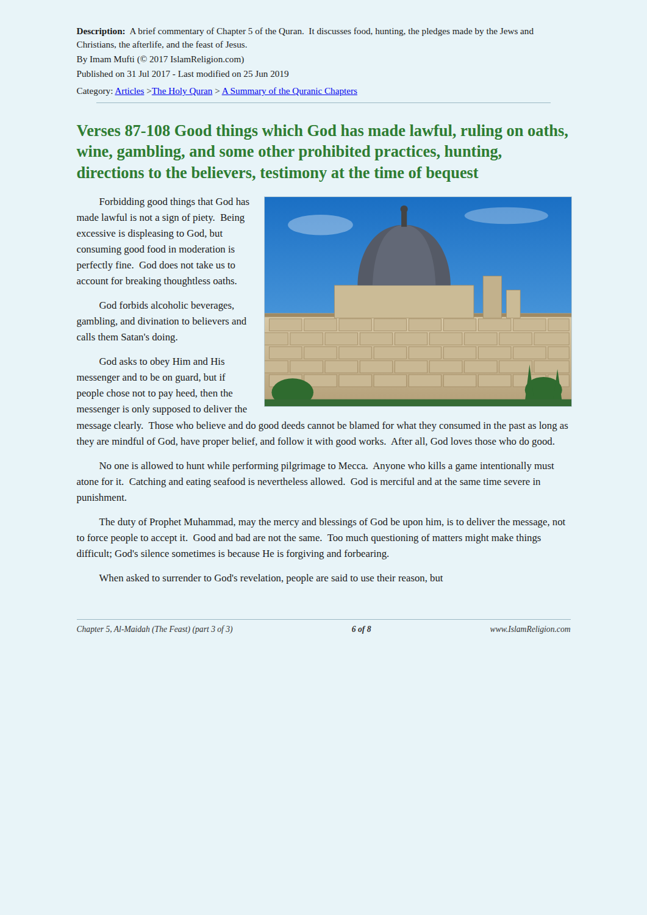Description: A brief commentary of Chapter 5 of the Quran. It discusses food, hunting, the pledges made by the Jews and Christians, the afterlife, and the feast of Jesus.
By Imam Mufti (© 2017 IslamReligion.com)
Published on 31 Jul 2017 - Last modified on 25 Jun 2019
Category: Articles >The Holy Quran > A Summary of the Quranic Chapters
Verses 87-108 Good things which God has made lawful, ruling on oaths, wine, gambling, and some other prohibited practices, hunting, directions to the believers, testimony at the time of bequest
Forbidding good things that God has made lawful is not a sign of piety. Being excessive is displeasing to God, but consuming good food in moderation is perfectly fine. God does not take us to account for breaking thoughtless oaths.
God forbids alcoholic beverages, gambling, and divination to believers and calls them Satan's doing.
God asks to obey Him and His messenger and to be on guard, but if people chose not to pay heed, then the messenger is only supposed to deliver the message clearly. Those who believe and do good deeds cannot be blamed for what they consumed in the past as long as they are mindful of God, have proper belief, and follow it with good works. After all, God loves those who do good.
No one is allowed to hunt while performing pilgrimage to Mecca. Anyone who kills a game intentionally must atone for it. Catching and eating seafood is nevertheless allowed. God is merciful and at the same time severe in punishment.
The duty of Prophet Muhammad, may the mercy and blessings of God be upon him, is to deliver the message, not to force people to accept it. Good and bad are not the same. Too much questioning of matters might make things difficult; God's silence sometimes is because He is forgiving and forbearing.
When asked to surrender to God's revelation, people are said to use their reason, but
Chapter 5, Al-Maidah (The Feast) (part 3 of 3) 6 of 8 www.IslamReligion.com